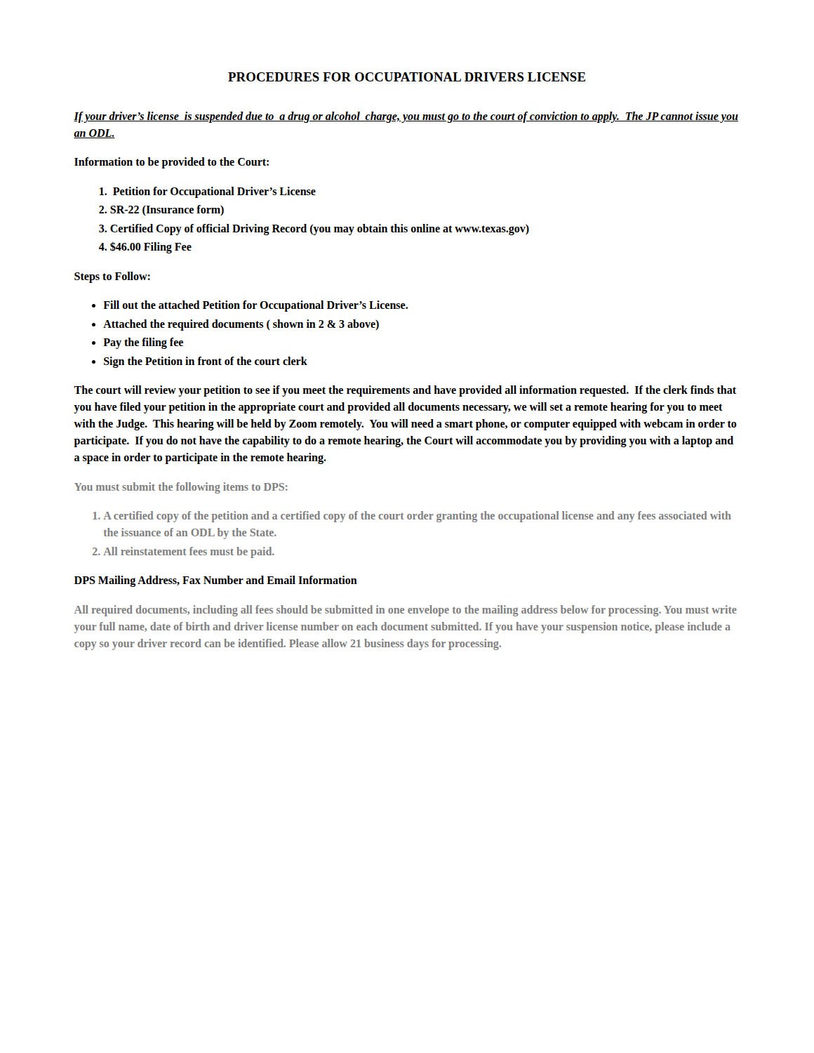PROCEDURES FOR OCCUPATIONAL DRIVERS LICENSE
If your driver’s license is suspended due to a drug or alcohol charge, you must go to the court of conviction to apply. The JP cannot issue you an ODL.
Information to be provided to the Court:
Petition for Occupational Driver’s License
SR-22 (Insurance form)
Certified Copy of official Driving Record (you may obtain this online at www.texas.gov)
$46.00 Filing Fee
Steps to Follow:
Fill out the attached Petition for Occupational Driver’s License.
Attached the required documents ( shown in 2 & 3 above)
Pay the filing fee
Sign the Petition in front of the court clerk
The court will review your petition to see if you meet the requirements and have provided all information requested. If the clerk finds that you have filed your petition in the appropriate court and provided all documents necessary, we will set a remote hearing for you to meet with the Judge. This hearing will be held by Zoom remotely. You will need a smart phone, or computer equipped with webcam in order to participate. If you do not have the capability to do a remote hearing, the Court will accommodate you by providing you with a laptop and a space in order to participate in the remote hearing.
You must submit the following items to DPS:
A certified copy of the petition and a certified copy of the court order granting the occupational license and any fees associated with the issuance of an ODL by the State.
All reinstatement fees must be paid.
DPS Mailing Address, Fax Number and Email Information
All required documents, including all fees should be submitted in one envelope to the mailing address below for processing. You must write your full name, date of birth and driver license number on each document submitted. If you have your suspension notice, please include a copy so your driver record can be identified. Please allow 21 business days for processing.